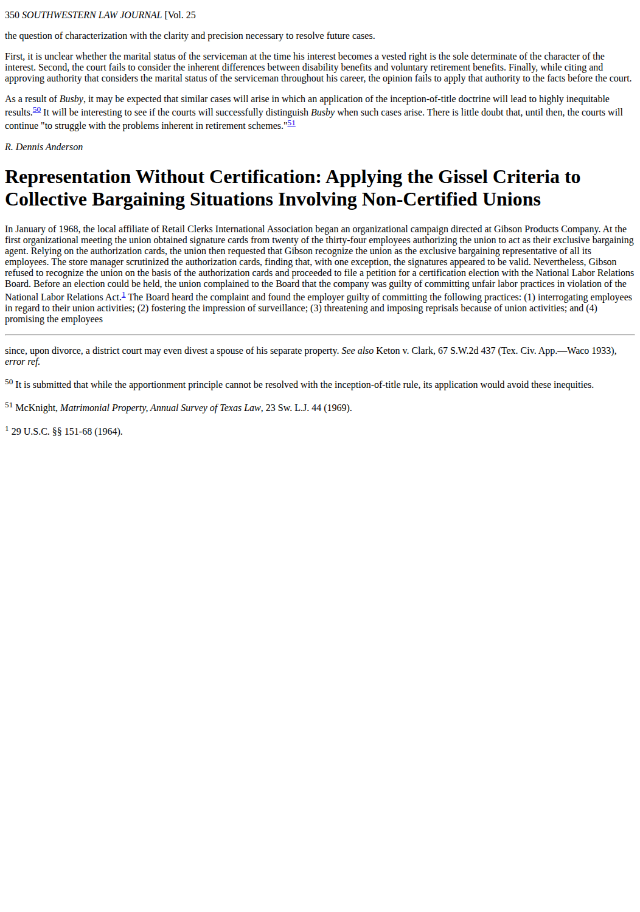350 SOUTHWESTERN LAW JOURNAL [Vol. 25
the question of characterization with the clarity and precision necessary to resolve future cases.
First, it is unclear whether the marital status of the serviceman at the time his interest becomes a vested right is the sole determinate of the character of the interest. Second, the court fails to consider the inherent differences between disability benefits and voluntary retirement benefits. Finally, while citing and approving authority that considers the marital status of the serviceman throughout his career, the opinion fails to apply that authority to the facts before the court.
As a result of Busby, it may be expected that similar cases will arise in which an application of the inception-of-title doctrine will lead to highly inequitable results.50 It will be interesting to see if the courts will successfully distinguish Busby when such cases arise. There is little doubt that, until then, the courts will continue "to struggle with the problems inherent in retirement schemes."51
R. Dennis Anderson
Representation Without Certification: Applying the Gissel Criteria to Collective Bargaining Situations Involving Non-Certified Unions
In January of 1968, the local affiliate of Retail Clerks International Association began an organizational campaign directed at Gibson Products Company. At the first organizational meeting the union obtained signature cards from twenty of the thirty-four employees authorizing the union to act as their exclusive bargaining agent. Relying on the authorization cards, the union then requested that Gibson recognize the union as the exclusive bargaining representative of all its employees. The store manager scrutinized the authorization cards, finding that, with one exception, the signatures appeared to be valid. Nevertheless, Gibson refused to recognize the union on the basis of the authorization cards and proceeded to file a petition for a certification election with the National Labor Relations Board. Before an election could be held, the union complained to the Board that the company was guilty of committing unfair labor practices in violation of the National Labor Relations Act.1 The Board heard the complaint and found the employer guilty of committing the following practices: (1) interrogating employees in regard to their union activities; (2) fostering the impression of surveillance; (3) threatening and imposing reprisals because of union activities; and (4) promising the employees
since, upon divorce, a district court may even divest a spouse of his separate property. See also Keton v. Clark, 67 S.W.2d 437 (Tex. Civ. App.—Waco 1933), error ref.
50 It is submitted that while the apportionment principle cannot be resolved with the inception-of-title rule, its application would avoid these inequities.
51 McKnight, Matrimonial Property, Annual Survey of Texas Law, 23 Sw. L.J. 44 (1969).
1 29 U.S.C. §§ 151-68 (1964).